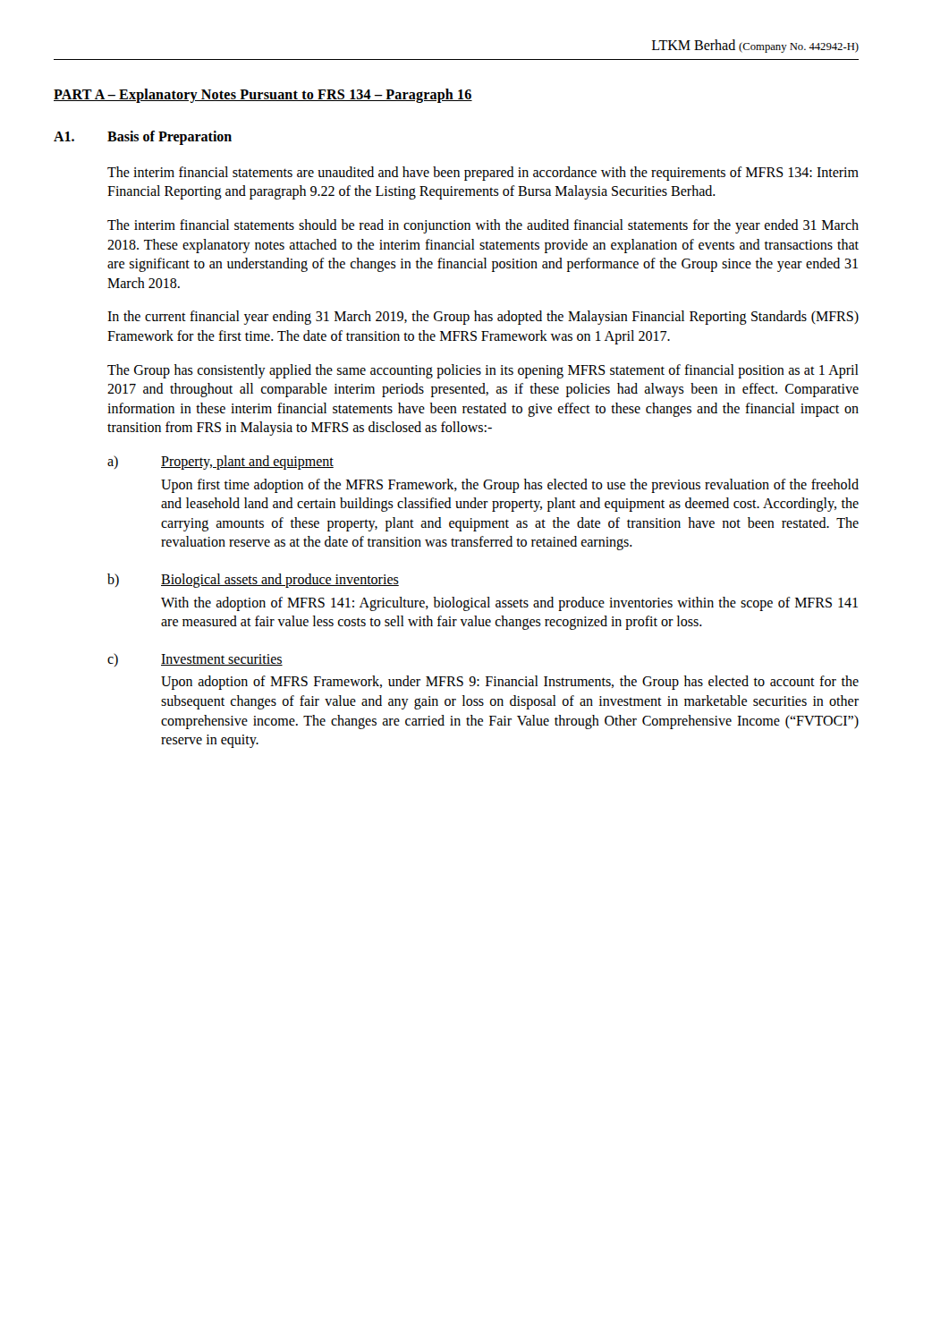LTKM Berhad (Company No. 442942-H)
PART A – Explanatory Notes Pursuant to FRS 134 – Paragraph 16
A1.
Basis of Preparation
The interim financial statements are unaudited and have been prepared in accordance with the requirements of MFRS 134: Interim Financial Reporting and paragraph 9.22 of the Listing Requirements of Bursa Malaysia Securities Berhad.
The interim financial statements should be read in conjunction with the audited financial statements for the year ended 31 March 2018. These explanatory notes attached to the interim financial statements provide an explanation of events and transactions that are significant to an understanding of the changes in the financial position and performance of the Group since the year ended 31 March 2018.
In the current financial year ending 31 March 2019, the Group has adopted the Malaysian Financial Reporting Standards (MFRS) Framework for the first time. The date of transition to the MFRS Framework was on 1 April 2017.
The Group has consistently applied the same accounting policies in its opening MFRS statement of financial position as at 1 April 2017 and throughout all comparable interim periods presented, as if these policies had always been in effect. Comparative information in these interim financial statements have been restated to give effect to these changes and the financial impact on transition from FRS in Malaysia to MFRS as disclosed as follows:-
a)
Property, plant and equipment
Upon first time adoption of the MFRS Framework, the Group has elected to use the previous revaluation of the freehold and leasehold land and certain buildings classified under property, plant and equipment as deemed cost. Accordingly, the carrying amounts of these property, plant and equipment as at the date of transition have not been restated. The revaluation reserve as at the date of transition was transferred to retained earnings.
b)
Biological assets and produce inventories
With the adoption of MFRS 141: Agriculture, biological assets and produce inventories within the scope of MFRS 141 are measured at fair value less costs to sell with fair value changes recognized in profit or loss.
c)
Investment securities
Upon adoption of MFRS Framework, under MFRS 9: Financial Instruments, the Group has elected to account for the subsequent changes of fair value and any gain or loss on disposal of an investment in marketable securities in other comprehensive income. The changes are carried in the Fair Value through Other Comprehensive Income (“FVTOCI”) reserve in equity.